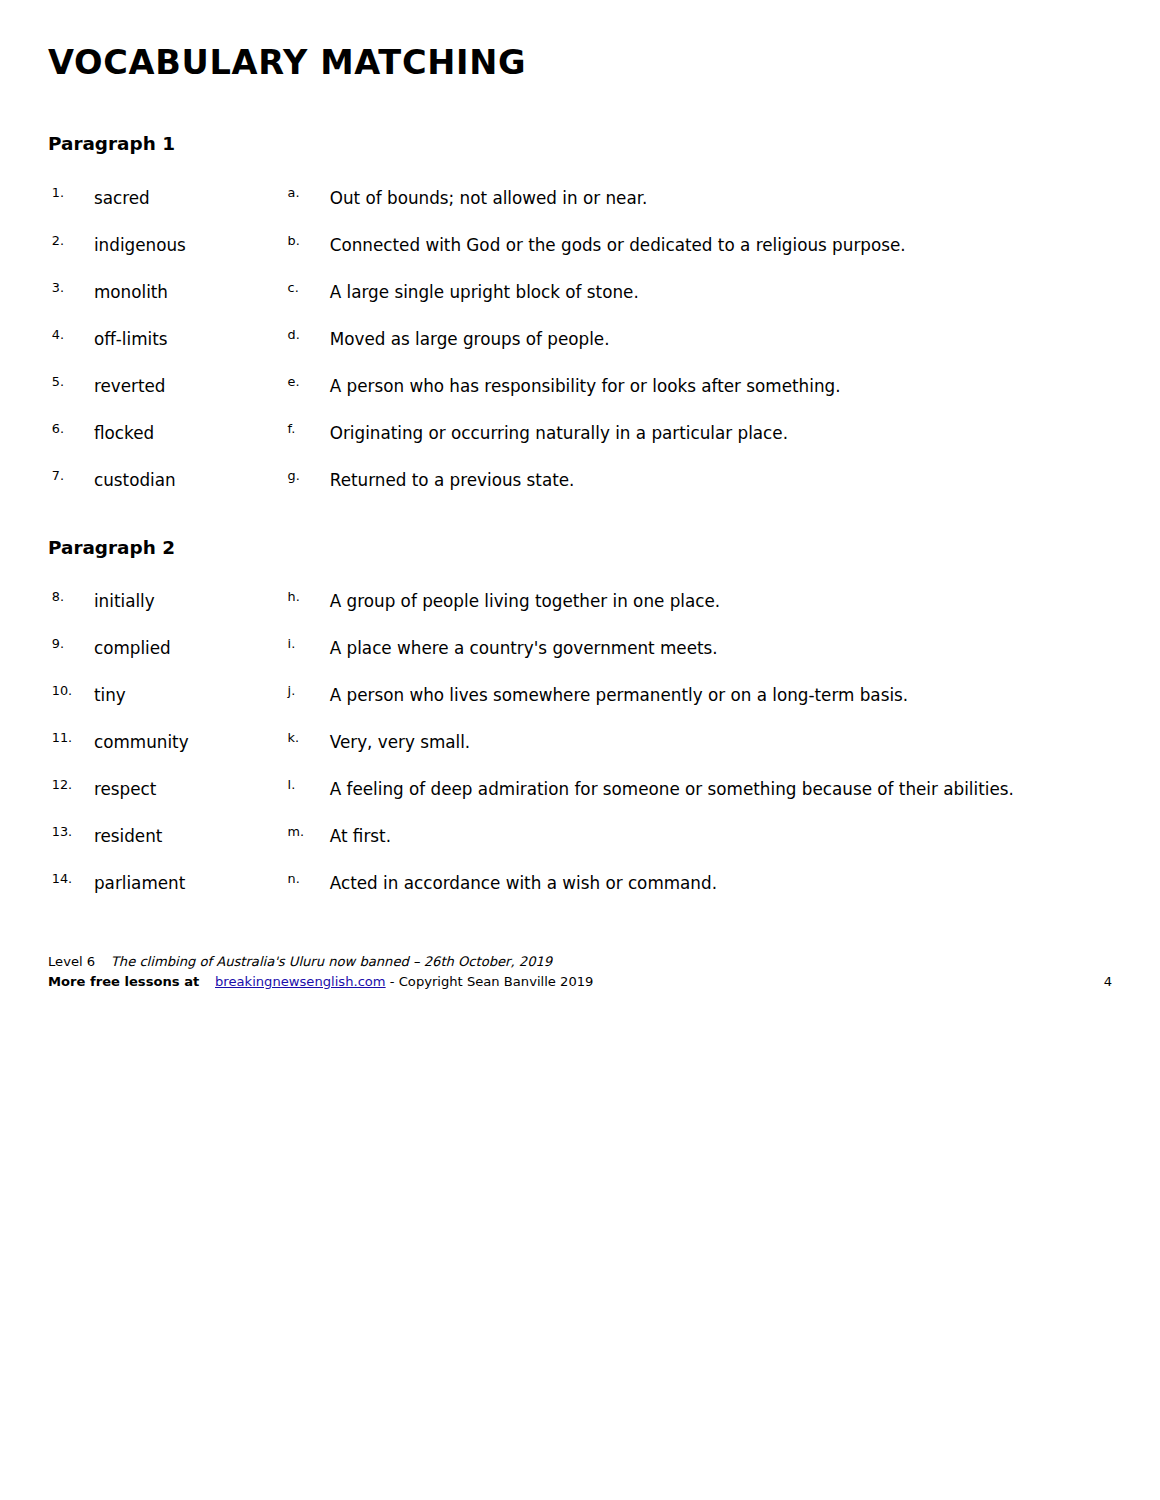VOCABULARY MATCHING
Paragraph 1
| 1. | sacred | a. | Out of bounds; not allowed in or near. |
| 2. | indigenous | b. | Connected with God or the gods or dedicated to a religious purpose. |
| 3. | monolith | c. | A large single upright block of stone. |
| 4. | off-limits | d. | Moved as large groups of people. |
| 5. | reverted | e. | A person who has responsibility for or looks after something. |
| 6. | flocked | f. | Originating or occurring naturally in a particular place. |
| 7. | custodian | g. | Returned to a previous state. |
Paragraph 2
| 8. | initially | h. | A group of people living together in one place. |
| 9. | complied | i. | A place where a country's government meets. |
| 10. | tiny | j. | A person who lives somewhere permanently or on a long-term basis. |
| 11. | community | k. | Very, very small. |
| 12. | respect | l. | A feeling of deep admiration for someone or something because of their abilities. |
| 13. | resident | m. | At first. |
| 14. | parliament | n. | Acted in accordance with a wish or command. |
Level 6 The climbing of Australia's Uluru now banned – 26th October, 2019
More free lessons at breakingnewsenglish.com - Copyright Sean Banville 2019 4